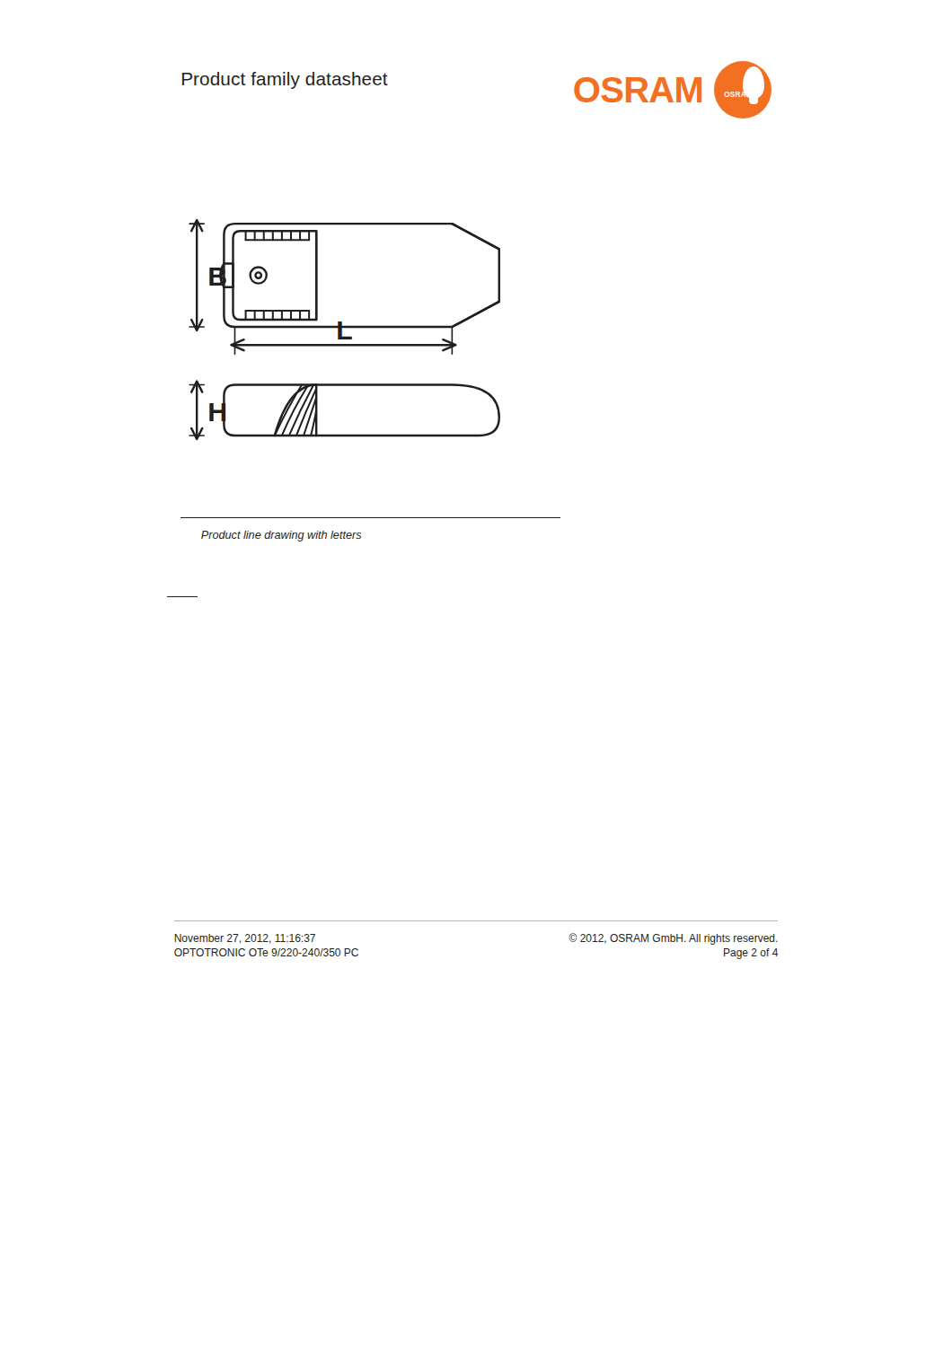Product family datasheet
OSRAM OSRAM
B L H
Product line drawing with letters
November 27, 2012, 11:16:37 OPTOTRONIC OTe 9/220-240/350 PC
© 2012, OSRAM GmbH. All rights reserved. Page 2 of 4